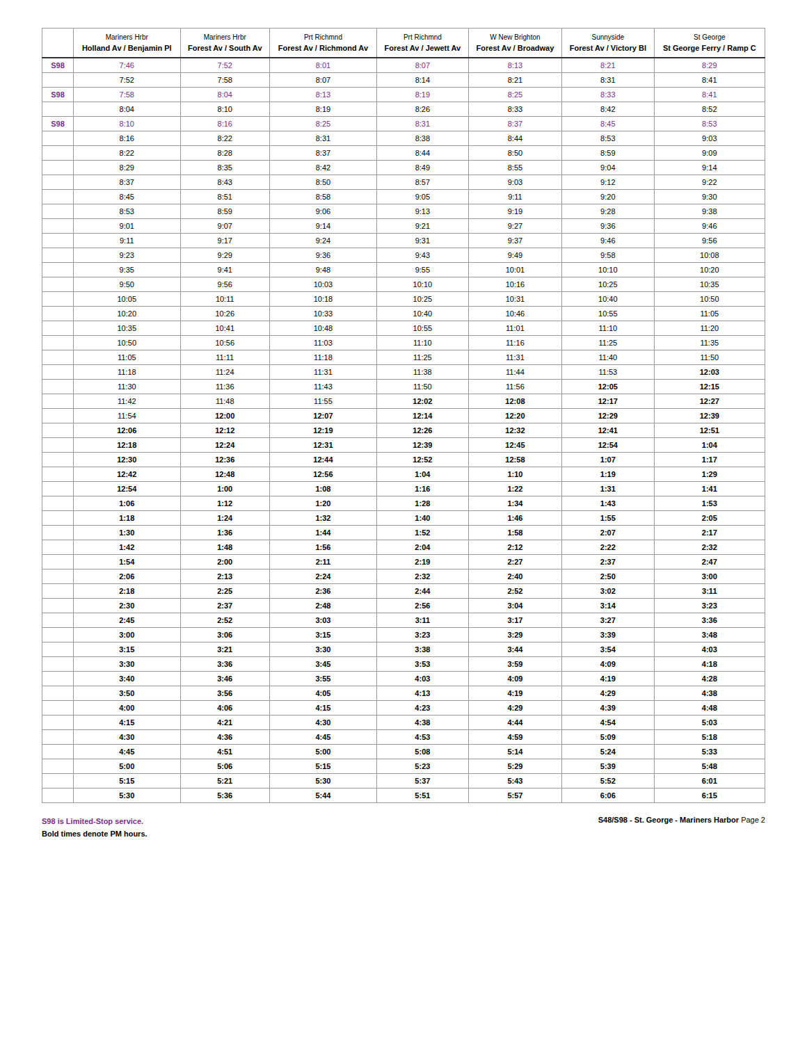| | Mariners Hrbr Holland Av / Benjamin Pl | Mariners Hrbr Forest Av / South Av | Prt Richmnd Forest Av / Richmond Av | Prt Richmnd Forest Av / Jewett Av | W New Brighton Forest Av / Broadway | Sunnyside Forest Av / Victory Bl | St George St George Ferry / Ramp C |
| --- | --- | --- | --- | --- | --- | --- | --- |
| S98 | 7:46 | 7:52 | 8:01 | 8:07 | 8:13 | 8:21 | 8:29 |
| | 7:52 | 7:58 | 8:07 | 8:14 | 8:21 | 8:31 | 8:41 |
| S98 | 7:58 | 8:04 | 8:13 | 8:19 | 8:25 | 8:33 | 8:41 |
| | 8:04 | 8:10 | 8:19 | 8:26 | 8:33 | 8:42 | 8:52 |
| S98 | 8:10 | 8:16 | 8:25 | 8:31 | 8:37 | 8:45 | 8:53 |
| | 8:16 | 8:22 | 8:31 | 8:38 | 8:44 | 8:53 | 9:03 |
| | 8:22 | 8:28 | 8:37 | 8:44 | 8:50 | 8:59 | 9:09 |
| | 8:29 | 8:35 | 8:42 | 8:49 | 8:55 | 9:04 | 9:14 |
| | 8:37 | 8:43 | 8:50 | 8:57 | 9:03 | 9:12 | 9:22 |
| | 8:45 | 8:51 | 8:58 | 9:05 | 9:11 | 9:20 | 9:30 |
| | 8:53 | 8:59 | 9:06 | 9:13 | 9:19 | 9:28 | 9:38 |
| | 9:01 | 9:07 | 9:14 | 9:21 | 9:27 | 9:36 | 9:46 |
| | 9:11 | 9:17 | 9:24 | 9:31 | 9:37 | 9:46 | 9:56 |
| | 9:23 | 9:29 | 9:36 | 9:43 | 9:49 | 9:58 | 10:08 |
| | 9:35 | 9:41 | 9:48 | 9:55 | 10:01 | 10:10 | 10:20 |
| | 9:50 | 9:56 | 10:03 | 10:10 | 10:16 | 10:25 | 10:35 |
| | 10:05 | 10:11 | 10:18 | 10:25 | 10:31 | 10:40 | 10:50 |
| | 10:20 | 10:26 | 10:33 | 10:40 | 10:46 | 10:55 | 11:05 |
| | 10:35 | 10:41 | 10:48 | 10:55 | 11:01 | 11:10 | 11:20 |
| | 10:50 | 10:56 | 11:03 | 11:10 | 11:16 | 11:25 | 11:35 |
| | 11:05 | 11:11 | 11:18 | 11:25 | 11:31 | 11:40 | 11:50 |
| | 11:18 | 11:24 | 11:31 | 11:38 | 11:44 | 11:53 | 12:03 |
| | 11:30 | 11:36 | 11:43 | 11:50 | 11:56 | 12:05 | 12:15 |
| | 11:42 | 11:48 | 11:55 | 12:02 | 12:08 | 12:17 | 12:27 |
| | 11:54 | 12:00 | 12:07 | 12:14 | 12:20 | 12:29 | 12:39 |
| | 12:06 | 12:12 | 12:19 | 12:26 | 12:32 | 12:41 | 12:51 |
| | 12:18 | 12:24 | 12:31 | 12:39 | 12:45 | 12:54 | 1:04 |
| | 12:30 | 12:36 | 12:44 | 12:52 | 12:58 | 1:07 | 1:17 |
| | 12:42 | 12:48 | 12:56 | 1:04 | 1:10 | 1:19 | 1:29 |
| | 12:54 | 1:00 | 1:08 | 1:16 | 1:22 | 1:31 | 1:41 |
| | 1:06 | 1:12 | 1:20 | 1:28 | 1:34 | 1:43 | 1:53 |
| | 1:18 | 1:24 | 1:32 | 1:40 | 1:46 | 1:55 | 2:05 |
| | 1:30 | 1:36 | 1:44 | 1:52 | 1:58 | 2:07 | 2:17 |
| | 1:42 | 1:48 | 1:56 | 2:04 | 2:12 | 2:22 | 2:32 |
| | 1:54 | 2:00 | 2:11 | 2:19 | 2:27 | 2:37 | 2:47 |
| | 2:06 | 2:13 | 2:24 | 2:32 | 2:40 | 2:50 | 3:00 |
| | 2:18 | 2:25 | 2:36 | 2:44 | 2:52 | 3:02 | 3:11 |
| | 2:30 | 2:37 | 2:48 | 2:56 | 3:04 | 3:14 | 3:23 |
| | 2:45 | 2:52 | 3:03 | 3:11 | 3:17 | 3:27 | 3:36 |
| | 3:00 | 3:06 | 3:15 | 3:23 | 3:29 | 3:39 | 3:48 |
| | 3:15 | 3:21 | 3:30 | 3:38 | 3:44 | 3:54 | 4:03 |
| | 3:30 | 3:36 | 3:45 | 3:53 | 3:59 | 4:09 | 4:18 |
| | 3:40 | 3:46 | 3:55 | 4:03 | 4:09 | 4:19 | 4:28 |
| | 3:50 | 3:56 | 4:05 | 4:13 | 4:19 | 4:29 | 4:38 |
| | 4:00 | 4:06 | 4:15 | 4:23 | 4:29 | 4:39 | 4:48 |
| | 4:15 | 4:21 | 4:30 | 4:38 | 4:44 | 4:54 | 5:03 |
| | 4:30 | 4:36 | 4:45 | 4:53 | 4:59 | 5:09 | 5:18 |
| | 4:45 | 4:51 | 5:00 | 5:08 | 5:14 | 5:24 | 5:33 |
| | 5:00 | 5:06 | 5:15 | 5:23 | 5:29 | 5:39 | 5:48 |
| | 5:15 | 5:21 | 5:30 | 5:37 | 5:43 | 5:52 | 6:01 |
| | 5:30 | 5:36 | 5:44 | 5:51 | 5:57 | 6:06 | 6:15 |
S98 is Limited-Stop service.
Bold times denote PM hours.
S48/S98 - St. George - Mariners Harbor Page 2